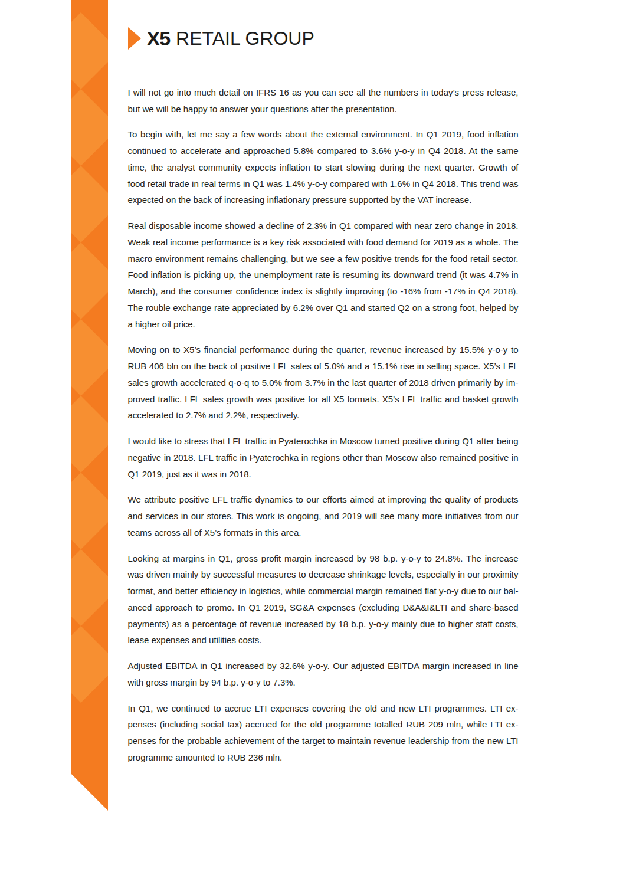X5 RETAIL GROUP
I will not go into much detail on IFRS 16 as you can see all the numbers in today’s press release, but we will be happy to answer your questions after the presentation.
To begin with, let me say a few words about the external environment. In Q1 2019, food inflation continued to accelerate and approached 5.8% compared to 3.6% y-o-y in Q4 2018. At the same time, the analyst community expects inflation to start slowing during the next quarter. Growth of food retail trade in real terms in Q1 was 1.4% y-o-y compared with 1.6% in Q4 2018. This trend was expected on the back of increasing inflationary pressure supported by the VAT increase.
Real disposable income showed a decline of 2.3% in Q1 compared with near zero change in 2018. Weak real income performance is a key risk associated with food demand for 2019 as a whole. The macro environment remains challenging, but we see a few positive trends for the food retail sector. Food inflation is picking up, the unemployment rate is resuming its downward trend (it was 4.7% in March), and the consumer confidence index is slightly improving (to -16% from -17% in Q4 2018). The rouble exchange rate appreciated by 6.2% over Q1 and started Q2 on a strong foot, helped by a higher oil price.
Moving on to X5’s financial performance during the quarter, revenue increased by 15.5% y-o-y to RUB 406 bln on the back of positive LFL sales of 5.0% and a 15.1% rise in selling space. X5’s LFL sales growth accelerated q-o-q to 5.0% from 3.7% in the last quarter of 2018 driven primarily by improved traffic. LFL sales growth was positive for all X5 formats. X5’s LFL traffic and basket growth accelerated to 2.7% and 2.2%, respectively.
I would like to stress that LFL traffic in Pyaterochka in Moscow turned positive during Q1 after being negative in 2018. LFL traffic in Pyaterochka in regions other than Moscow also remained positive in Q1 2019, just as it was in 2018.
We attribute positive LFL traffic dynamics to our efforts aimed at improving the quality of products and services in our stores. This work is ongoing, and 2019 will see many more initiatives from our teams across all of X5’s formats in this area.
Looking at margins in Q1, gross profit margin increased by 98 b.p. y-o-y to 24.8%. The increase was driven mainly by successful measures to decrease shrinkage levels, especially in our proximity format, and better efficiency in logistics, while commercial margin remained flat y-o-y due to our balanced approach to promo. In Q1 2019, SG&A expenses (excluding D&A&I&LTI and share-based payments) as a percentage of revenue increased by 18 b.p. y-o-y mainly due to higher staff costs, lease expenses and utilities costs.
Adjusted EBITDA in Q1 increased by 32.6% y-o-y. Our adjusted EBITDA margin increased in line with gross margin by 94 b.p. y-o-y to 7.3%.
In Q1, we continued to accrue LTI expenses covering the old and new LTI programmes. LTI expenses (including social tax) accrued for the old programme totalled RUB 209 mln, while LTI expenses for the probable achievement of the target to maintain revenue leadership from the new LTI programme amounted to RUB 236 mln.